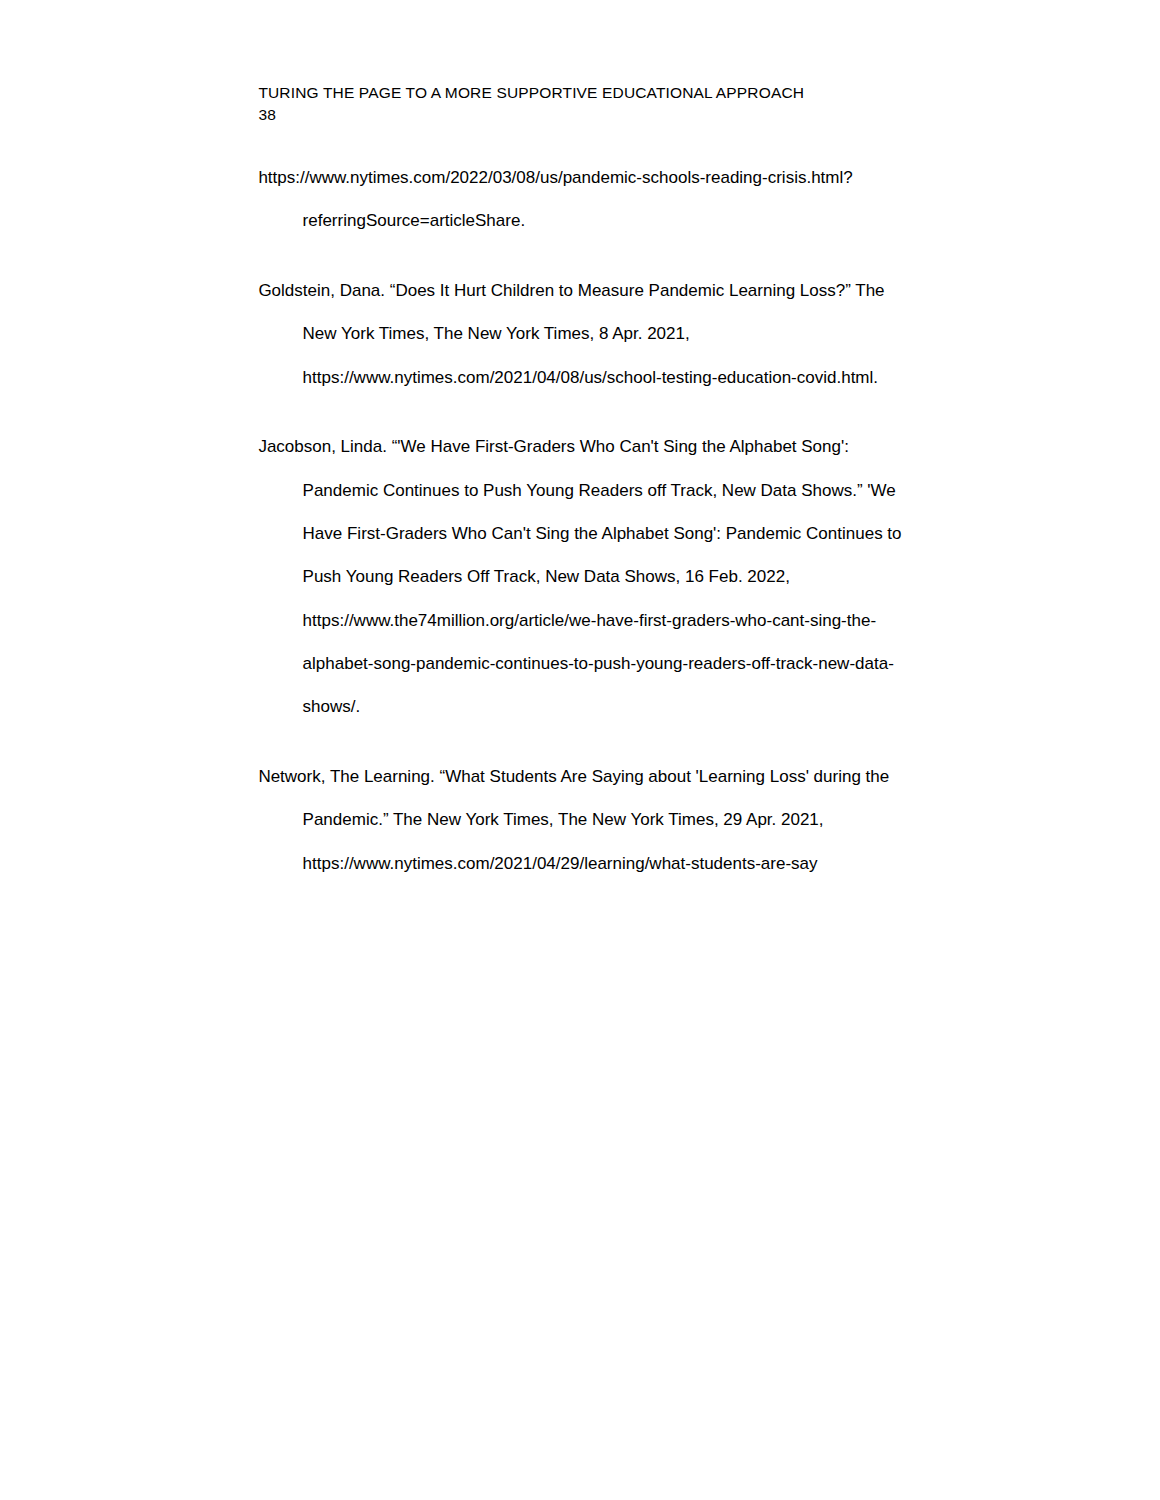TURING THE PAGE TO A MORE SUPPORTIVE EDUCATIONAL APPROACH38
https://www.nytimes.com/2022/03/08/us/pandemic-schools-reading-crisis.html?referringSource=articleShare.
Goldstein, Dana. “Does It Hurt Children to Measure Pandemic Learning Loss?” The New York Times, The New York Times, 8 Apr. 2021, https://www.nytimes.com/2021/04/08/us/school-testing-education-covid.html.
Jacobson, Linda. “'We Have First-Graders Who Can't Sing the Alphabet Song': Pandemic Continues to Push Young Readers off Track, New Data Shows.” 'We Have First-Graders Who Can't Sing the Alphabet Song': Pandemic Continues to Push Young Readers Off Track, New Data Shows, 16 Feb. 2022, https://www.the74million.org/article/we-have-first-graders-who-cant-sing-the-alphabet-song-pandemic-continues-to-push-young-readers-off-track-new-data-shows/.
Network, The Learning. “What Students Are Saying about 'Learning Loss' during the Pandemic.” The New York Times, The New York Times, 29 Apr. 2021, https://www.nytimes.com/2021/04/29/learning/what-students-are-say